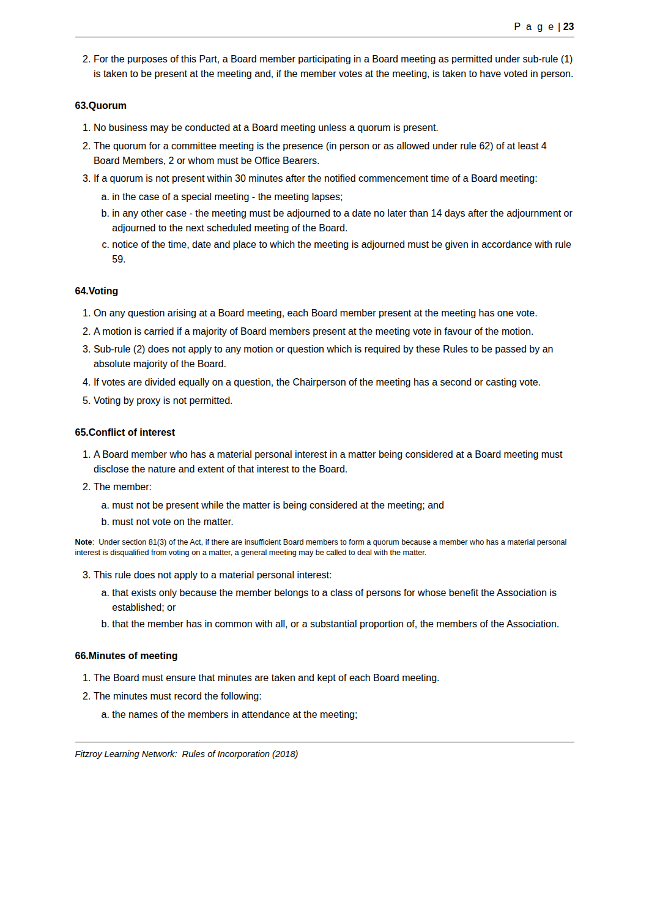P a g e | 23
For the purposes of this Part, a Board member participating in a Board meeting as permitted under sub-rule (1) is taken to be present at the meeting and, if the member votes at the meeting, is taken to have voted in person.
63.Quorum
No business may be conducted at a Board meeting unless a quorum is present.
The quorum for a committee meeting is the presence (in person or as allowed under rule 62) of at least 4 Board Members, 2 or whom must be Office Bearers.
If a quorum is not present within 30 minutes after the notified commencement time of a Board meeting:
in the case of a special meeting - the meeting lapses;
in any other case - the meeting must be adjourned to a date no later than 14 days after the adjournment or adjourned to the next scheduled meeting of the Board.
notice of the time, date and place to which the meeting is adjourned must be given in accordance with rule 59.
64.Voting
On any question arising at a Board meeting, each Board member present at the meeting has one vote.
A motion is carried if a majority of Board members present at the meeting vote in favour of the motion.
Sub-rule (2) does not apply to any motion or question which is required by these Rules to be passed by an absolute majority of the Board.
If votes are divided equally on a question, the Chairperson of the meeting has a second or casting vote.
Voting by proxy is not permitted.
65.Conflict of interest
A Board member who has a material personal interest in a matter being considered at a Board meeting must disclose the nature and extent of that interest to the Board.
The member:
must not be present while the matter is being considered at the meeting; and
must not vote on the matter.
Note: Under section 81(3) of the Act, if there are insufficient Board members to form a quorum because a member who has a material personal interest is disqualified from voting on a matter, a general meeting may be called to deal with the matter.
This rule does not apply to a material personal interest:
that exists only because the member belongs to a class of persons for whose benefit the Association is established; or
that the member has in common with all, or a substantial proportion of, the members of the Association.
66.Minutes of meeting
The Board must ensure that minutes are taken and kept of each Board meeting.
The minutes must record the following:
the names of the members in attendance at the meeting;
Fitzroy Learning Network: Rules of Incorporation (2018)